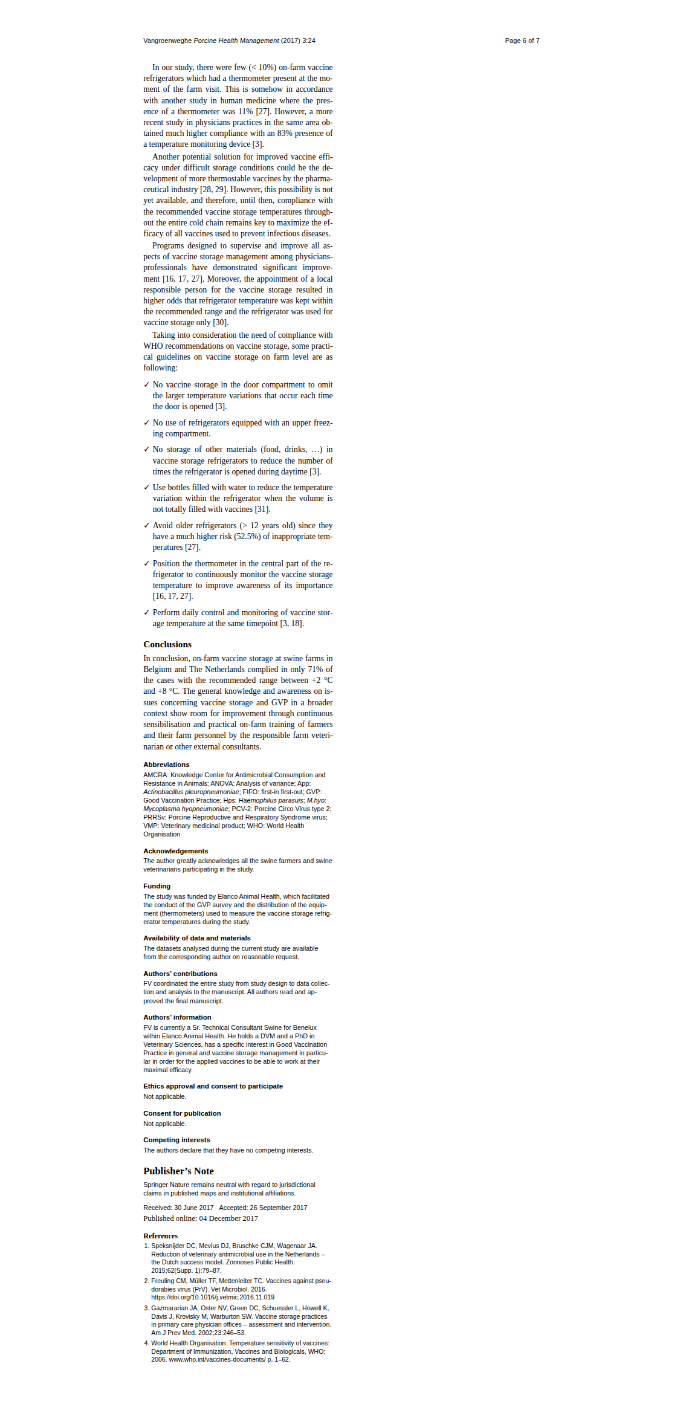Vangroenweghe Porcine Health Management (2017) 3:24
Page 6 of 7
In our study, there were few (< 10%) on-farm vaccine refrigerators which had a thermometer present at the moment of the farm visit. This is somehow in accordance with another study in human medicine where the presence of a thermometer was 11% [27]. However, a more recent study in physicians practices in the same area obtained much higher compliance with an 83% presence of a temperature monitoring device [3].
Another potential solution for improved vaccine efficacy under difficult storage conditions could be the development of more thermostable vaccines by the pharmaceutical industry [28, 29]. However, this possibility is not yet available, and therefore, until then, compliance with the recommended vaccine storage temperatures throughout the entire cold chain remains key to maximize the efficacy of all vaccines used to prevent infectious diseases.
Programs designed to supervise and improve all aspects of vaccine storage management among physicians-professionals have demonstrated significant improvement [16, 17, 27]. Moreover, the appointment of a local responsible person for the vaccine storage resulted in higher odds that refrigerator temperature was kept within the recommended range and the refrigerator was used for vaccine storage only [30].
Taking into consideration the need of compliance with WHO recommendations on vaccine storage, some practical guidelines on vaccine storage on farm level are as following:
No vaccine storage in the door compartment to omit the larger temperature variations that occur each time the door is opened [3].
No use of refrigerators equipped with an upper freezing compartment.
No storage of other materials (food, drinks, …) in vaccine storage refrigerators to reduce the number of times the refrigerator is opened during daytime [3].
Use bottles filled with water to reduce the temperature variation within the refrigerator when the volume is not totally filled with vaccines [31].
Avoid older refrigerators (> 12 years old) since they have a much higher risk (52.5%) of inappropriate temperatures [27].
Position the thermometer in the central part of the refrigerator to continuously monitor the vaccine storage temperature to improve awareness of its importance [16, 17, 27].
Perform daily control and monitoring of vaccine storage temperature at the same timepoint [3, 18].
Conclusions
In conclusion, on-farm vaccine storage at swine farms in Belgium and The Netherlands complied in only 71% of the cases with the recommended range between +2 °C and +8 °C. The general knowledge and awareness on issues concerning vaccine storage and GVP in a broader context show room for improvement through continuous sensibilisation and practical on-farm training of farmers and their farm personnel by the responsible farm veterinarian or other external consultants.
Abbreviations
AMCRA: Knowledge Center for Antimicrobial Consumption and Resistance in Animals; ANOVA: Analysis of variance; App: Actinobacillus pleuropneumoniae; FIFO: first-in first-out; GVP: Good Vaccination Practice; Hps: Haemophilus parasuis; M.hyo: Mycoplasma hyopneumoniae; PCV-2: Porcine Circo Virus type 2; PRRSv: Porcine Reproductive and Respiratory Syndrome virus; VMP: Veterinary medicinal product; WHO: World Health Organisation
Acknowledgements
The author greatly acknowledges all the swine farmers and swine veterinarians participating in the study.
Funding
The study was funded by Elanco Animal Health, which facilitated the conduct of the GVP survey and the distribution of the equipment (thermometers) used to measure the vaccine storage refrigerator temperatures during the study.
Availability of data and materials
The datasets analysed during the current study are available from the corresponding author on reasonable request.
Authors’ contributions
FV coordinated the entire study from study design to data collection and analysis to the manuscript. All authors read and approved the final manuscript.
Authors’ information
FV is currently a Sr. Technical Consultant Swine for Benelux within Elanco Animal Health. He holds a DVM and a PhD in Veterinary Sciences, has a specific interest in Good Vaccination Practice in general and vaccine storage management in particular in order for the applied vaccines to be able to work at their maximal efficacy.
Ethics approval and consent to participate
Not applicable.
Consent for publication
Not applicable.
Competing interests
The authors declare that they have no competing interests.
Publisher’s Note
Springer Nature remains neutral with regard to jurisdictional claims in published maps and institutional affiliations.
Received: 30 June 2017 Accepted: 26 September 2017
Published online: 04 December 2017
References
Speksnijder DC, Mevius DJ, Bruschke CJM, Wagenaar JA. Reduction of veterinary antimicrobial use in the Netherlands – the Dutch success model. Zoonoses Public Health. 2015;62(Supp. 1):79–87.
Freuling CM, Müller TF, Mettenleiter TC. Vaccines against pseudorabies virus (PrV). Vet Microbiol. 2016. https://doi.org/10.1016/j.vetmic.2016.11.019
Gazmararian JA, Oster NV, Green DC, Schuessler L, Howell K, Davis J, Krovisky M, Warburton SW. Vaccine storage practices in primary care physician offices – assessment and intervention. Am J Prev Med. 2002;23:246–53.
World Health Organisation. Temperature sensitivity of vaccines: Department of Immunization, Vaccines and Biologicals, WHO; 2006. www.who.int/vaccines-documents/ p. 1–62.